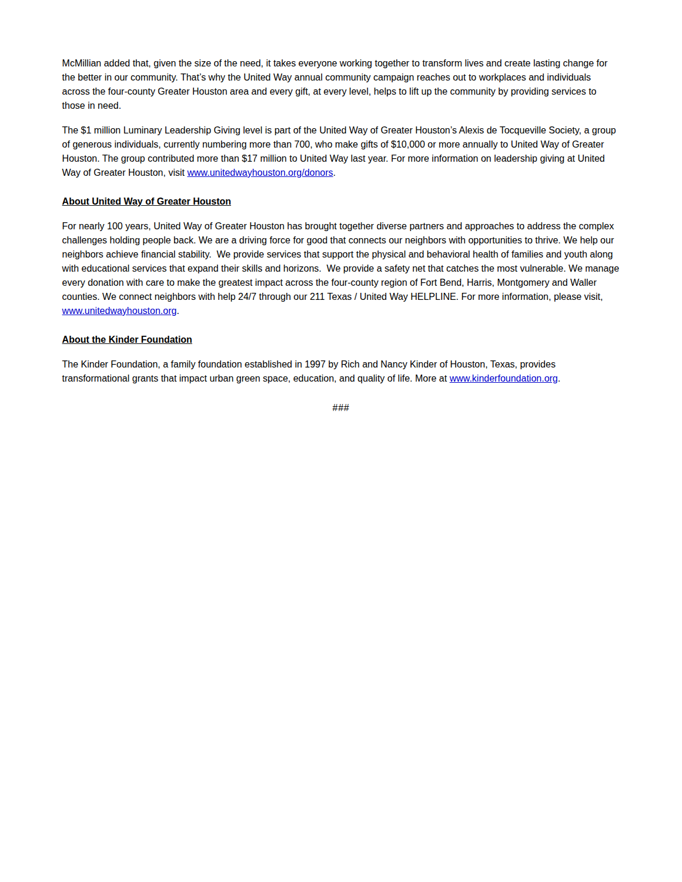McMillian added that, given the size of the need, it takes everyone working together to transform lives and create lasting change for the better in our community. That’s why the United Way annual community campaign reaches out to workplaces and individuals across the four-county Greater Houston area and every gift, at every level, helps to lift up the community by providing services to those in need.
The $1 million Luminary Leadership Giving level is part of the United Way of Greater Houston’s Alexis de Tocqueville Society, a group of generous individuals, currently numbering more than 700, who make gifts of $10,000 or more annually to United Way of Greater Houston. The group contributed more than $17 million to United Way last year. For more information on leadership giving at United Way of Greater Houston, visit www.unitedwayhouston.org/donors.
About United Way of Greater Houston
For nearly 100 years, United Way of Greater Houston has brought together diverse partners and approaches to address the complex challenges holding people back. We are a driving force for good that connects our neighbors with opportunities to thrive. We help our neighbors achieve financial stability. We provide services that support the physical and behavioral health of families and youth along with educational services that expand their skills and horizons. We provide a safety net that catches the most vulnerable. We manage every donation with care to make the greatest impact across the four-county region of Fort Bend, Harris, Montgomery and Waller counties. We connect neighbors with help 24/7 through our 211 Texas / United Way HELPLINE. For more information, please visit, www.unitedwayhouston.org.
About the Kinder Foundation
The Kinder Foundation, a family foundation established in 1997 by Rich and Nancy Kinder of Houston, Texas, provides transformational grants that impact urban green space, education, and quality of life. More at www.kinderfoundation.org.
###